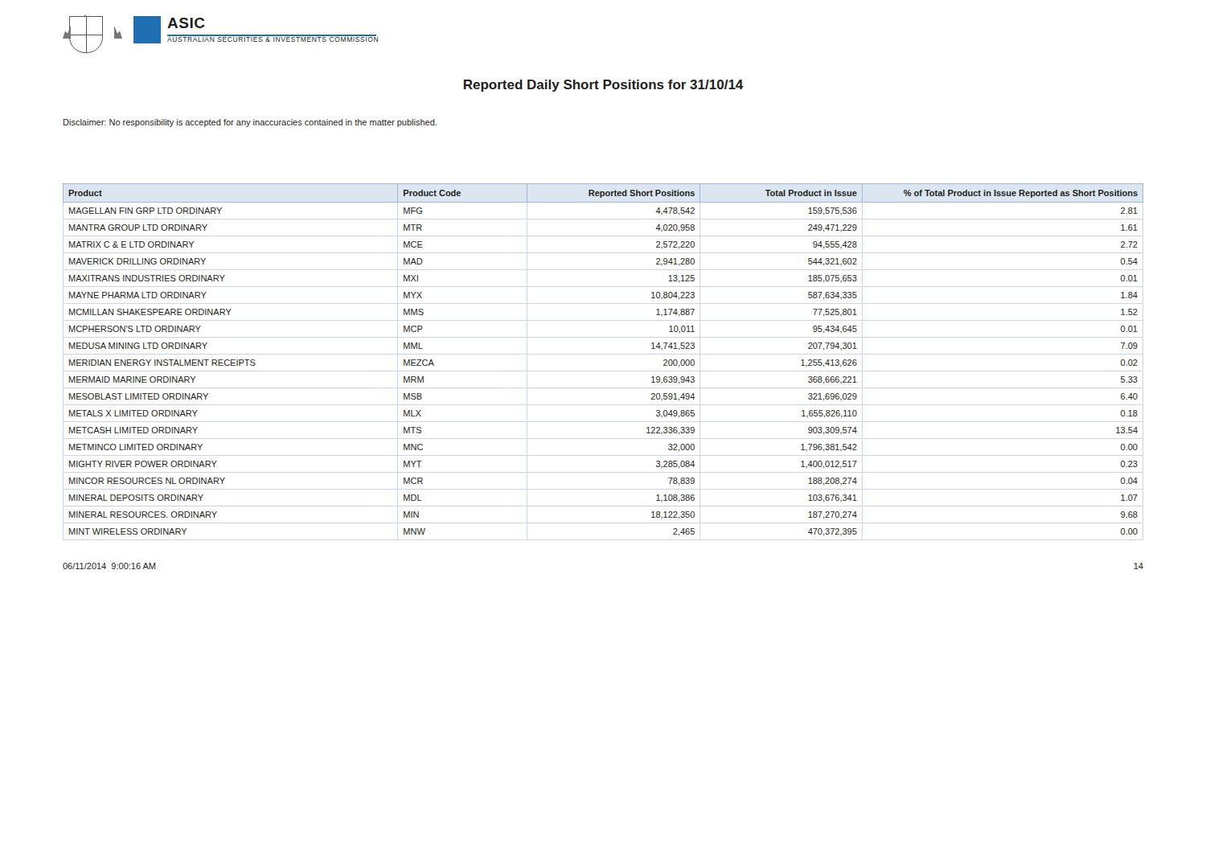★
ASIC
Australian Securities & Investments Commission
Reported Daily Short Positions for 31/10/14
Disclaimer: No responsibility is accepted for any inaccuracies contained in the matter published.
| Product | Product Code | Reported Short Positions | Total Product in Issue | % of Total Product in Issue Reported as Short Positions |
| --- | --- | --- | --- | --- |
| MAGELLAN FIN GRP LTD ORDINARY | MFG | 4,478,542 | 159,575,536 | 2.81 |
| MANTRA GROUP LTD ORDINARY | MTR | 4,020,958 | 249,471,229 | 1.61 |
| MATRIX C & E LTD ORDINARY | MCE | 2,572,220 | 94,555,428 | 2.72 |
| MAVERICK DRILLING ORDINARY | MAD | 2,941,280 | 544,321,602 | 0.54 |
| MAXITRANS INDUSTRIES ORDINARY | MXI | 13,125 | 185,075,653 | 0.01 |
| MAYNE PHARMA LTD ORDINARY | MYX | 10,804,223 | 587,634,335 | 1.84 |
| MCMILLAN SHAKESPEARE ORDINARY | MMS | 1,174,887 | 77,525,801 | 1.52 |
| MCPHERSON'S LTD ORDINARY | MCP | 10,011 | 95,434,645 | 0.01 |
| MEDUSA MINING LTD ORDINARY | MML | 14,741,523 | 207,794,301 | 7.09 |
| MERIDIAN ENERGY INSTALMENT RECEIPTS | MEZCA | 200,000 | 1,255,413,626 | 0.02 |
| MERMAID MARINE ORDINARY | MRM | 19,639,943 | 368,666,221 | 5.33 |
| MESOBLAST LIMITED ORDINARY | MSB | 20,591,494 | 321,696,029 | 6.40 |
| METALS X LIMITED ORDINARY | MLX | 3,049,865 | 1,655,826,110 | 0.18 |
| METCASH LIMITED ORDINARY | MTS | 122,336,339 | 903,309,574 | 13.54 |
| METMINCO LIMITED ORDINARY | MNC | 32,000 | 1,796,381,542 | 0.00 |
| MIGHTY RIVER POWER ORDINARY | MYT | 3,285,084 | 1,400,012,517 | 0.23 |
| MINCOR RESOURCES NL ORDINARY | MCR | 78,839 | 188,208,274 | 0.04 |
| MINERAL DEPOSITS ORDINARY | MDL | 1,108,386 | 103,676,341 | 1.07 |
| MINERAL RESOURCES. ORDINARY | MIN | 18,122,350 | 187,270,274 | 9.68 |
| MINT WIRELESS ORDINARY | MNW | 2,465 | 470,372,395 | 0.00 |
06/11/2014 9:00:16 AM
14